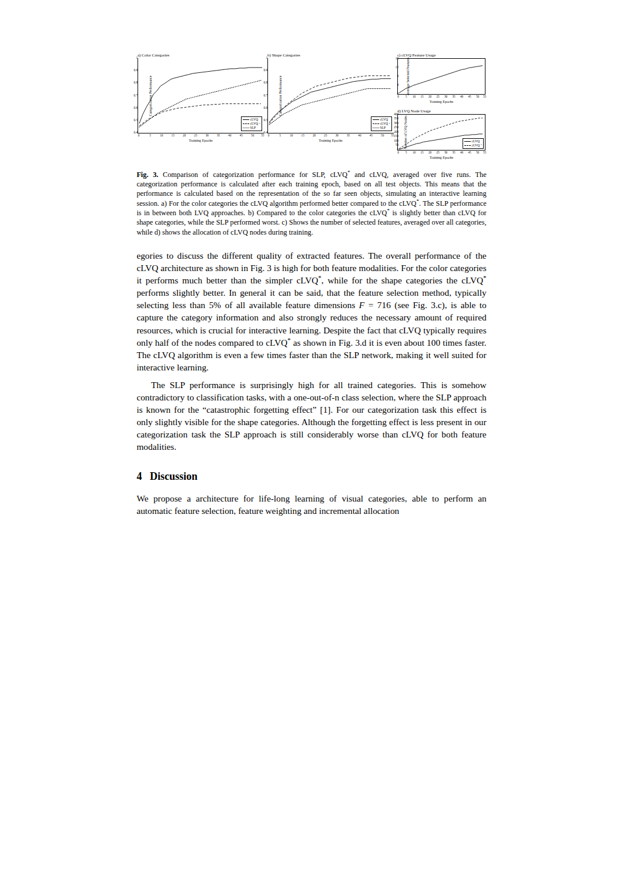a) Color Categories
Categorization Performance
1 0.9 0.8 0.7 0.6 0.5 0.4
cLVQ
cLVQ*
SLP
0 5 10 15 20 25 30 35 40 45 50 55
Training Epochs
b) Shape Categories
Categorization Performance
1 0.9 0.8 0.7 0.6 0.5 0.4
cLVQ
cLVQ*
SLP
0 5 10 15 20 25 30 35 40 45 50 55
Training Epochs
c) cLVQ Feature Usage
Average Selected Features
16 12 8 4 0
0 5 10 15 20 25 30 35 40 45 50 55
Training Epochs
d) LVQ Node Usage
Number of LVQ Nodes
400 350 300 250 200 150 100 50 0
cLVQ
cLVQ*
0 5 10 15 20 25 30 35 40 45 50 55
Training Epochs
Fig. 3. Comparison of categorization performance for SLP, cLVQ* and cLVQ, averaged over five runs. The categorization performance is calculated after each training epoch, based on all test objects. This means that the performance is calculated based on the representation of the so far seen objects, simulating an interactive learning session. a) For the color categories the cLVQ algorithm performed better compared to the cLVQ*. The SLP performance is in between both LVQ approaches. b) Compared to the color categories the cLVQ* is slightly better than cLVQ for shape categories, while the SLP performed worst. c) Shows the number of selected features, averaged over all categories, while d) shows the allocation of cLVQ nodes during training.
egories to discuss the different quality of extracted features. The overall performance of the cLVQ architecture as shown in Fig. 3 is high for both feature modalities. For the color categories it performs much better than the simpler cLVQ*, while for the shape categories the cLVQ* performs slightly better. In general it can be said, that the feature selection method, typically selecting less than 5% of all available feature dimensions F = 716 (see Fig. 3.c), is able to capture the category information and also strongly reduces the necessary amount of required resources, which is crucial for interactive learning. Despite the fact that cLVQ typically requires only half of the nodes compared to cLVQ* as shown in Fig. 3.d it is even about 100 times faster. The cLVQ algorithm is even a few times faster than the SLP network, making it well suited for interactive learning.
The SLP performance is surprisingly high for all trained categories. This is somehow contradictory to classification tasks, with a one-out-of-n class selection, where the SLP approach is known for the “catastrophic forgetting effect” [1]. For our categorization task this effect is only slightly visible for the shape categories. Although the forgetting effect is less present in our categorization task the SLP approach is still considerably worse than cLVQ for both feature modalities.
4 Discussion
We propose a architecture for life-long learning of visual categories, able to perform an automatic feature selection, feature weighting and incremental allocation